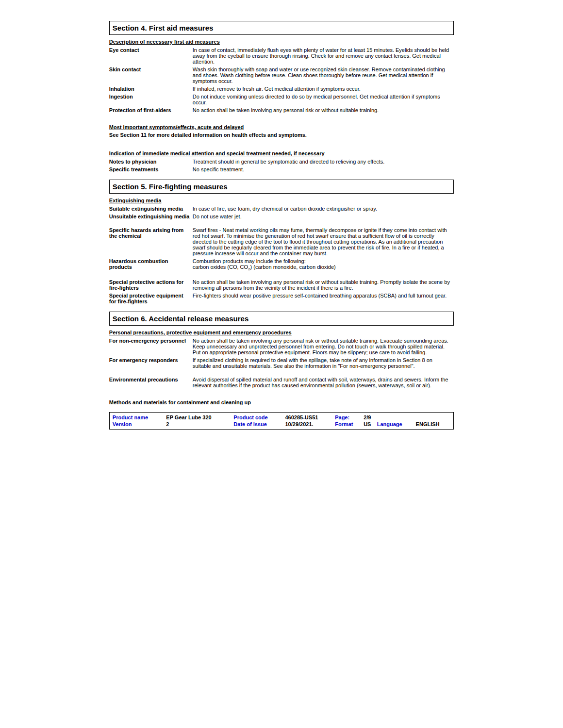Section 4. First aid measures
Description of necessary first aid measures
| Eye contact | In case of contact, immediately flush eyes with plenty of water for at least 15 minutes. Eyelids should be held away from the eyeball to ensure thorough rinsing. Check for and remove any contact lenses. Get medical attention. |
| Skin contact | Wash skin thoroughly with soap and water or use recognized skin cleanser. Remove contaminated clothing and shoes. Wash clothing before reuse. Clean shoes thoroughly before reuse. Get medical attention if symptoms occur. |
| Inhalation | If inhaled, remove to fresh air. Get medical attention if symptoms occur. |
| Ingestion | Do not induce vomiting unless directed to do so by medical personnel. Get medical attention if symptoms occur. |
| Protection of first-aiders | No action shall be taken involving any personal risk or without suitable training. |
Most important symptoms/effects, acute and delayed
See Section 11 for more detailed information on health effects and symptoms.
Indication of immediate medical attention and special treatment needed, if necessary
| Notes to physician | Treatment should in general be symptomatic and directed to relieving any effects. |
| Specific treatments | No specific treatment. |
Section 5. Fire-fighting measures
Extinguishing media
| Suitable extinguishing media | In case of fire, use foam, dry chemical or carbon dioxide extinguisher or spray. |
| Unsuitable extinguishing media | Do not use water jet. |
| Specific hazards arising from the chemical | Swarf fires - Neat metal working oils may fume, thermally decompose or ignite if they come into contact with red hot swarf. To minimise the generation of red hot swarf ensure that a sufficient flow of oil is correctly directed to the cutting edge of the tool to flood it throughout cutting operations. As an additional precaution swarf should be regularly cleared from the immediate area to prevent the risk of fire. In a fire or if heated, a pressure increase will occur and the container may burst. |
| Hazardous combustion products | Combustion products may include the following: carbon oxides (CO, CO 2 ) (carbon monoxide, carbon dioxide) |
| Special protective actions for fire-fighters | No action shall be taken involving any personal risk or without suitable training. Promptly isolate the scene by removing all persons from the vicinity of the incident if there is a fire. |
| Special protective equipment for fire-fighters | Fire-fighters should wear positive pressure self-contained breathing apparatus (SCBA) and full turnout gear. |
Section 6. Accidental release measures
Personal precautions, protective equipment and emergency procedures
| For non-emergency personnel | No action shall be taken involving any personal risk or without suitable training. Evacuate surrounding areas. Keep unnecessary and unprotected personnel from entering. Do not touch or walk through spilled material. Put on appropriate personal protective equipment. Floors may be slippery; use care to avoid falling. |
| For emergency responders | If specialized clothing is required to deal with the spillage, take note of any information in Section 8 on suitable and unsuitable materials. See also the information in "For non-emergency personnel". |
| Environmental precautions | Avoid dispersal of spilled material and runoff and contact with soil, waterways, drains and sewers. Inform the relevant authorities if the product has caused environmental pollution (sewers, waterways, soil or air). |
Methods and materials for containment and cleaning up
| Product name | EP Gear Lube 320 | Product code | 460285-US51 | Page: | 2/9 |
| Version | 2 | Date of issue | 10/29/2021. | Format | US | Language | ENGLISH |